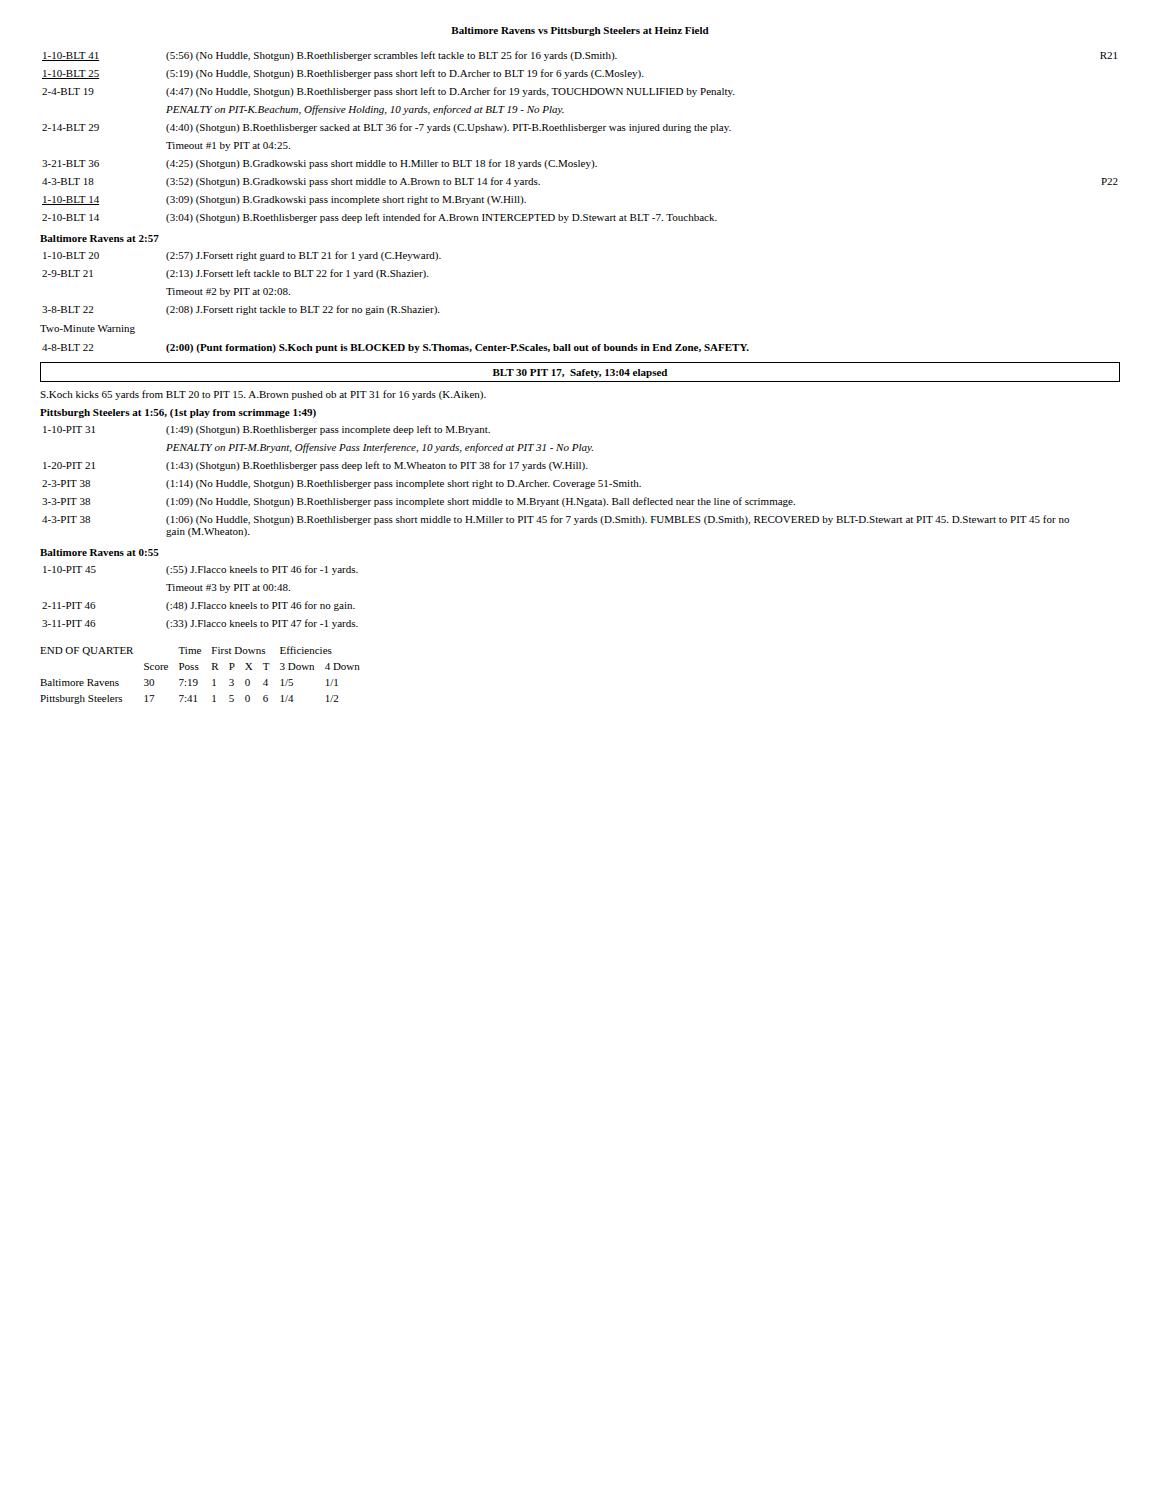Baltimore Ravens vs Pittsburgh Steelers at Heinz Field
| 1-10-BLT 41 | (5:56) (No Huddle, Shotgun) B.Roethlisberger scrambles left tackle to BLT 25 for 16 yards (D.Smith). | R21 |
| 1-10-BLT 25 | (5:19) (No Huddle, Shotgun) B.Roethlisberger pass short left to D.Archer to BLT 19 for 6 yards (C.Mosley). | |
| 2-4-BLT 19 | (4:47) (No Huddle, Shotgun) B.Roethlisberger pass short left to D.Archer for 19 yards, TOUCHDOWN NULLIFIED by Penalty. | |
| | PENALTY on PIT-K.Beachum, Offensive Holding, 10 yards, enforced at BLT 19 - No Play. | |
| 2-14-BLT 29 | (4:40) (Shotgun) B.Roethlisberger sacked at BLT 36 for -7 yards (C.Upshaw). PIT-B.Roethlisberger was injured during the play. | |
| | Timeout #1 by PIT at 04:25. | |
| 3-21-BLT 36 | (4:25) (Shotgun) B.Gradkowski pass short middle to H.Miller to BLT 18 for 18 yards (C.Mosley). | |
| 4-3-BLT 18 | (3:52) (Shotgun) B.Gradkowski pass short middle to A.Brown to BLT 14 for 4 yards. | P22 |
| 1-10-BLT 14 | (3:09) (Shotgun) B.Gradkowski pass incomplete short right to M.Bryant (W.Hill). | |
| 2-10-BLT 14 | (3:04) (Shotgun) B.Roethlisberger pass deep left intended for A.Brown INTERCEPTED by D.Stewart at BLT -7. Touchback. | |
Baltimore Ravens at 2:57
| 1-10-BLT 20 | (2:57) J.Forsett right guard to BLT 21 for 1 yard (C.Heyward). | |
| 2-9-BLT 21 | (2:13) J.Forsett left tackle to BLT 22 for 1 yard (R.Shazier). | |
| | Timeout #2 by PIT at 02:08. | |
| 3-8-BLT 22 | (2:08) J.Forsett right tackle to BLT 22 for no gain (R.Shazier). | |
Two-Minute Warning
| 4-8-BLT 22 | (2:00) (Punt formation) S.Koch punt is BLOCKED by S.Thomas, Center-P.Scales, ball out of bounds in End Zone, SAFETY. | |
BLT 30 PIT 17, Safety, 13:04 elapsed
S.Koch kicks 65 yards from BLT 20 to PIT 15. A.Brown pushed ob at PIT 31 for 16 yards (K.Aiken).
Pittsburgh Steelers at 1:56, (1st play from scrimmage 1:49)
| 1-10-PIT 31 | (1:49) (Shotgun) B.Roethlisberger pass incomplete deep left to M.Bryant. | |
| | PENALTY on PIT-M.Bryant, Offensive Pass Interference, 10 yards, enforced at PIT 31 - No Play. | |
| 1-20-PIT 21 | (1:43) (Shotgun) B.Roethlisberger pass deep left to M.Wheaton to PIT 38 for 17 yards (W.Hill). | |
| 2-3-PIT 38 | (1:14) (No Huddle, Shotgun) B.Roethlisberger pass incomplete short right to D.Archer. Coverage 51-Smith. | |
| 3-3-PIT 38 | (1:09) (No Huddle, Shotgun) B.Roethlisberger pass incomplete short middle to M.Bryant (H.Ngata). Ball deflected near the line of scrimmage. | |
| 4-3-PIT 38 | (1:06) (No Huddle, Shotgun) B.Roethlisberger pass short middle to H.Miller to PIT 45 for 7 yards (D.Smith). FUMBLES (D.Smith), RECOVERED by BLT-D.Stewart at PIT 45. D.Stewart to PIT 45 for no gain (M.Wheaton). | |
Baltimore Ravens at 0:55
| 1-10-PIT 45 | (:55) J.Flacco kneels to PIT 46 for -1 yards. | |
| | Timeout #3 by PIT at 00:48. | |
| 2-11-PIT 46 | (:48) J.Flacco kneels to PIT 46 for no gain. | |
| 3-11-PIT 46 | (:33) J.Flacco kneels to PIT 47 for -1 yards. | |
| END OF QUARTER | | Time | First Downs | Efficiencies |
| | Score | Poss | R | P | X | T | 3 Down | 4 Down |
| Baltimore Ravens | 30 | 7:19 | 1 | 3 | 0 | 4 | 1/5 | 1/1 |
| Pittsburgh Steelers | 17 | 7:41 | 1 | 5 | 0 | 6 | 1/4 | 1/2 |